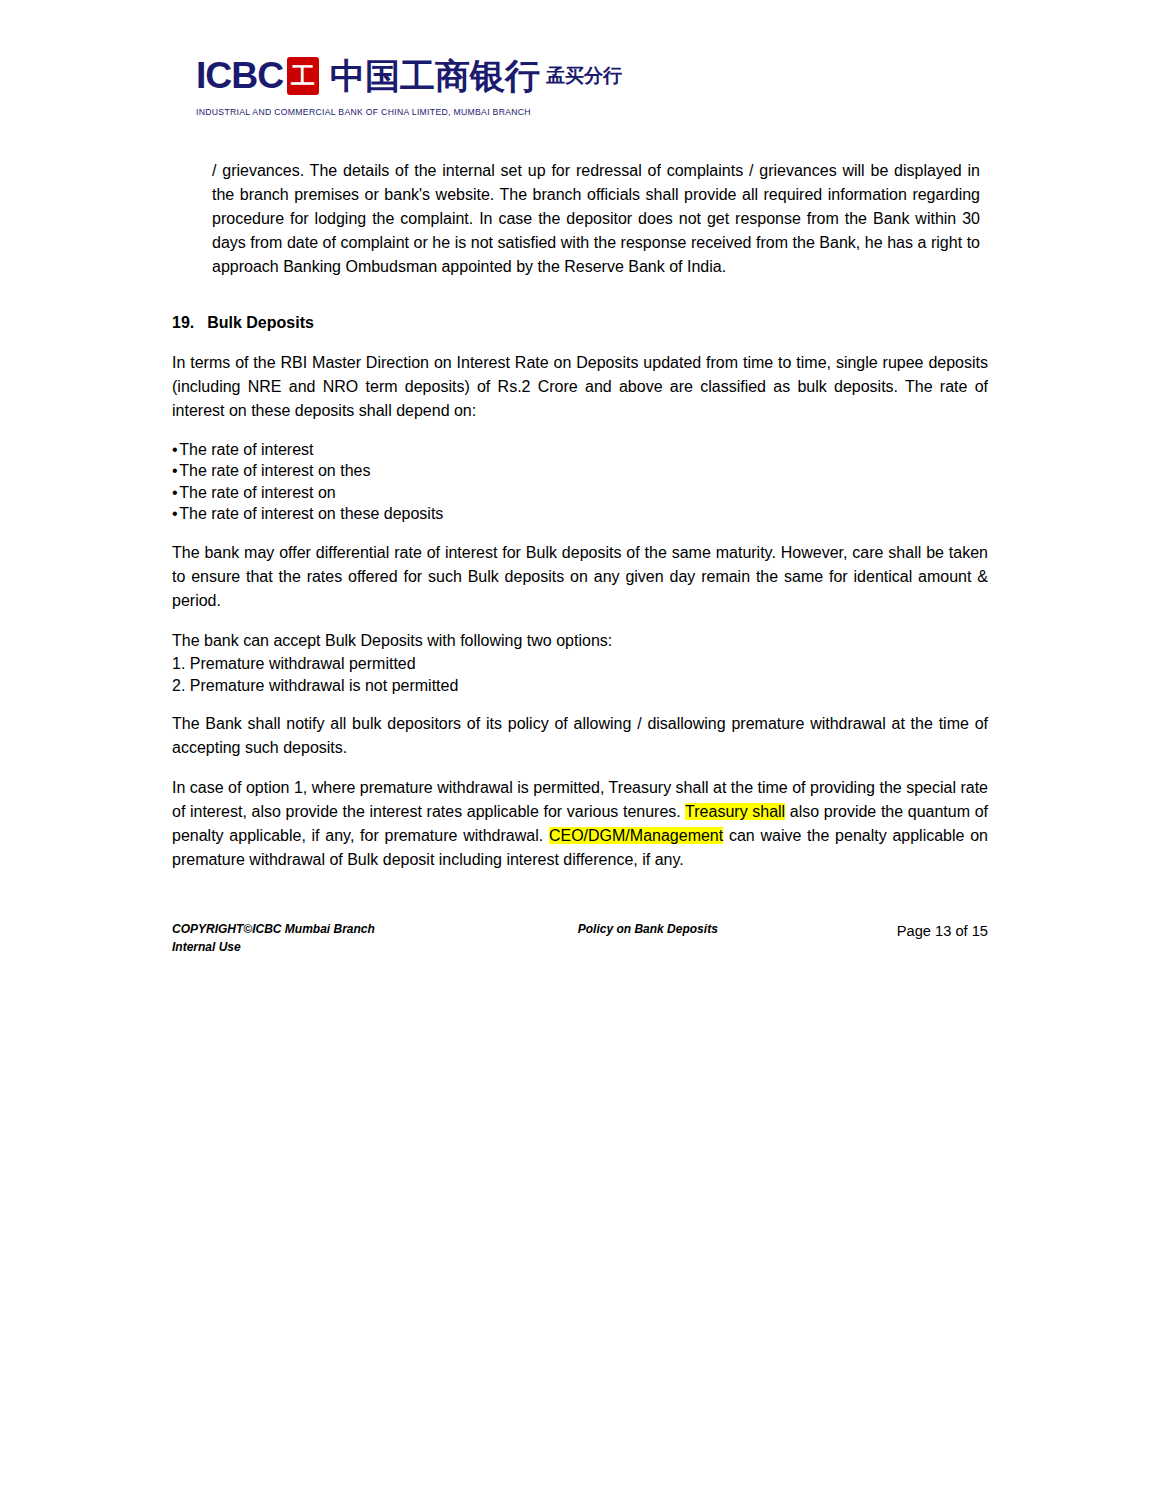ICBC 工 中国工商银行 孟买分行
INDUSTRIAL AND COMMERCIAL BANK OF CHINA LIMITED, MUMBAI BRANCH
/ grievances. The details of the internal set up for redressal of complaints / grievances will be displayed in the branch premises or bank's website. The branch officials shall provide all required information regarding procedure for lodging the complaint. In case the depositor does not get response from the Bank within 30 days from date of complaint or he is not satisfied with the response received from the Bank, he has a right to approach Banking Ombudsman appointed by the Reserve Bank of India.
19. Bulk Deposits
In terms of the RBI Master Direction on Interest Rate on Deposits updated from time to time, single rupee deposits (including NRE and NRO term deposits) of Rs.2 Crore and above are classified as bulk deposits. The rate of interest on these deposits shall depend on:
The rate of interest
The rate of interest on thes
The rate of interest on
The rate of interest on these deposits
The bank may offer differential rate of interest for Bulk deposits of the same maturity. However, care shall be taken to ensure that the rates offered for such Bulk deposits on any given day remain the same for identical amount & period.
The bank can accept Bulk Deposits with following two options:
1. Premature withdrawal permitted
2. Premature withdrawal is not permitted
The Bank shall notify all bulk depositors of its policy of allowing / disallowing premature withdrawal at the time of accepting such deposits.
In case of option 1, where premature withdrawal is permitted, Treasury shall at the time of providing the special rate of interest, also provide the interest rates applicable for various tenures. Treasury shall also provide the quantum of penalty applicable, if any, for premature withdrawal. CEO/DGM/Management can waive the penalty applicable on premature withdrawal of Bulk deposit including interest difference, if any.
COPYRIGHT©ICBC Mumbai Branch
Internal Use
Policy on Bank Deposits
Page 13 of 15